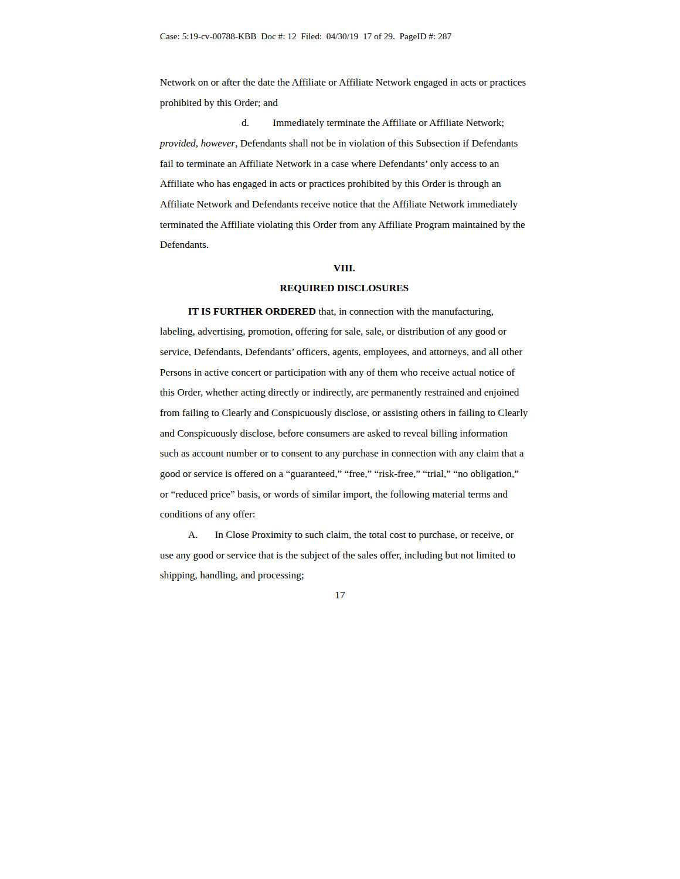Case: 5:19-cv-00788-KBB Doc #: 12 Filed: 04/30/19 17 of 29. PageID #: 287
Network on or after the date the Affiliate or Affiliate Network engaged in acts or practices prohibited by this Order; and
d. Immediately terminate the Affiliate or Affiliate Network; provided, however, Defendants shall not be in violation of this Subsection if Defendants fail to terminate an Affiliate Network in a case where Defendants’ only access to an Affiliate who has engaged in acts or practices prohibited by this Order is through an Affiliate Network and Defendants receive notice that the Affiliate Network immediately terminated the Affiliate violating this Order from any Affiliate Program maintained by the Defendants.
VIII.
REQUIRED DISCLOSURES
IT IS FURTHER ORDERED that, in connection with the manufacturing, labeling, advertising, promotion, offering for sale, sale, or distribution of any good or service, Defendants, Defendants’ officers, agents, employees, and attorneys, and all other Persons in active concert or participation with any of them who receive actual notice of this Order, whether acting directly or indirectly, are permanently restrained and enjoined from failing to Clearly and Conspicuously disclose, or assisting others in failing to Clearly and Conspicuously disclose, before consumers are asked to reveal billing information such as account number or to consent to any purchase in connection with any claim that a good or service is offered on a “guaranteed,” “free,” “risk-free,” “trial,” “no obligation,” or “reduced price” basis, or words of similar import, the following material terms and conditions of any offer:
A. In Close Proximity to such claim, the total cost to purchase, or receive, or use any good or service that is the subject of the sales offer, including but not limited to shipping, handling, and processing;
17